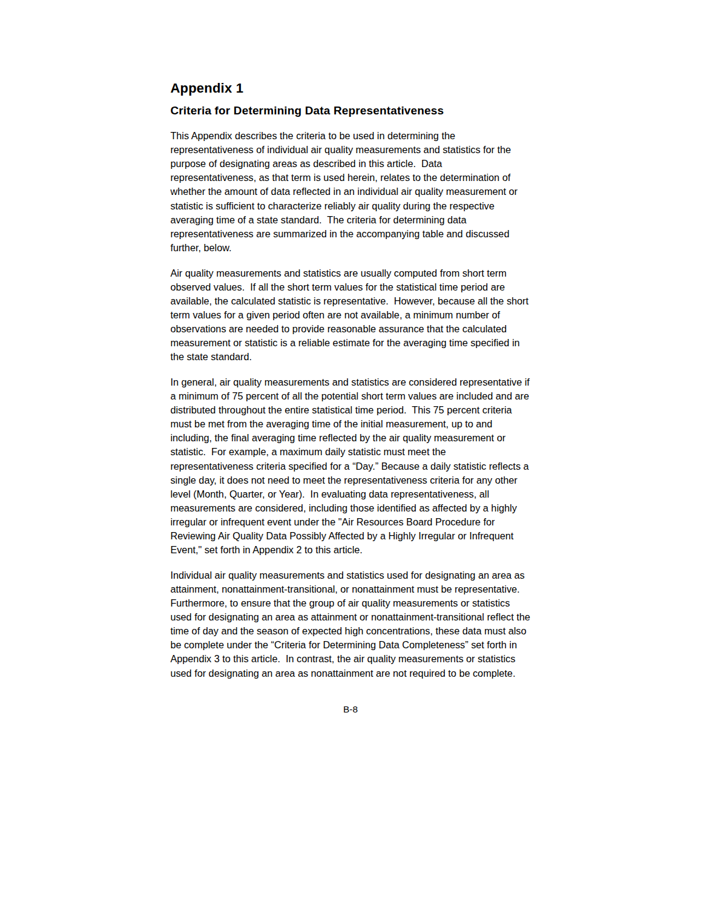Appendix 1
Criteria for Determining Data Representativeness
This Appendix describes the criteria to be used in determining the representativeness of individual air quality measurements and statistics for the purpose of designating areas as described in this article. Data representativeness, as that term is used herein, relates to the determination of whether the amount of data reflected in an individual air quality measurement or statistic is sufficient to characterize reliably air quality during the respective averaging time of a state standard. The criteria for determining data representativeness are summarized in the accompanying table and discussed further, below.
Air quality measurements and statistics are usually computed from short term observed values. If all the short term values for the statistical time period are available, the calculated statistic is representative. However, because all the short term values for a given period often are not available, a minimum number of observations are needed to provide reasonable assurance that the calculated measurement or statistic is a reliable estimate for the averaging time specified in the state standard.
In general, air quality measurements and statistics are considered representative if a minimum of 75 percent of all the potential short term values are included and are distributed throughout the entire statistical time period. This 75 percent criteria must be met from the averaging time of the initial measurement, up to and including, the final averaging time reflected by the air quality measurement or statistic. For example, a maximum daily statistic must meet the representativeness criteria specified for a “Day.” Because a daily statistic reflects a single day, it does not need to meet the representativeness criteria for any other level (Month, Quarter, or Year). In evaluating data representativeness, all measurements are considered, including those identified as affected by a highly irregular or infrequent event under the "Air Resources Board Procedure for Reviewing Air Quality Data Possibly Affected by a Highly Irregular or Infrequent Event," set forth in Appendix 2 to this article.
Individual air quality measurements and statistics used for designating an area as attainment, nonattainment-transitional, or nonattainment must be representative. Furthermore, to ensure that the group of air quality measurements or statistics used for designating an area as attainment or nonattainment-transitional reflect the time of day and the season of expected high concentrations, these data must also be complete under the “Criteria for Determining Data Completeness” set forth in Appendix 3 to this article. In contrast, the air quality measurements or statistics used for designating an area as nonattainment are not required to be complete.
B-8